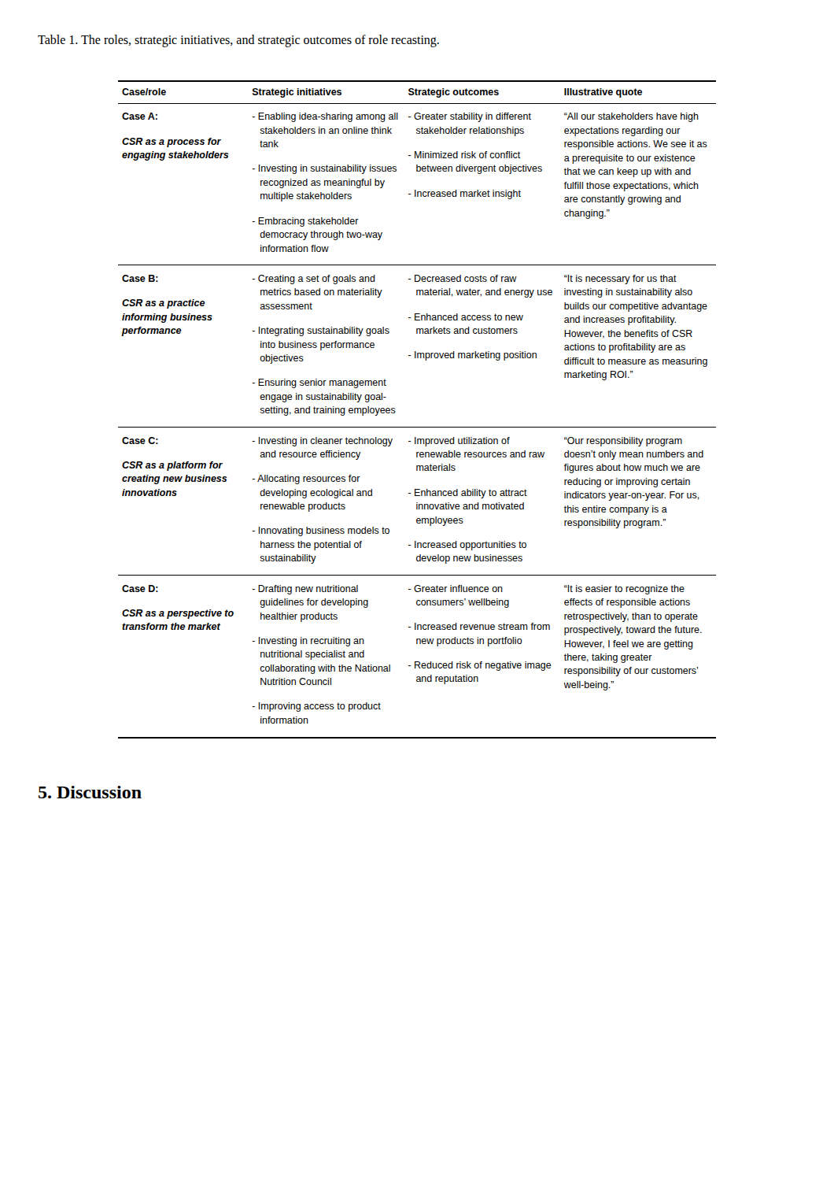Table 1. The roles, strategic initiatives, and strategic outcomes of role recasting.
| Case/role | Strategic initiatives | Strategic outcomes | Illustrative quote |
| --- | --- | --- | --- |
| Case A: CSR as a process for engaging stakeholders | - Enabling idea-sharing among all stakeholders in an online think tank - Investing in sustainability issues recognized as meaningful by multiple stakeholders - Embracing stakeholder democracy through two-way information flow | - Greater stability in different stakeholder relationships - Minimized risk of conflict between divergent objectives - Increased market insight | “All our stakeholders have high expectations regarding our responsible actions. We see it as a prerequisite to our existence that we can keep up with and fulfill those expectations, which are constantly growing and changing.” |
| Case B: CSR as a practice informing business performance | - Creating a set of goals and metrics based on materiality assessment - Integrating sustainability goals into business performance objectives - Ensuring senior management engage in sustainability goal-setting, and training employees | - Decreased costs of raw material, water, and energy use - Enhanced access to new markets and customers - Improved marketing position | “It is necessary for us that investing in sustainability also builds our competitive advantage and increases profitability. However, the benefits of CSR actions to profitability are as difficult to measure as measuring marketing ROI.” |
| Case C: CSR as a platform for creating new business innovations | - Investing in cleaner technology and resource efficiency - Allocating resources for developing ecological and renewable products - Innovating business models to harness the potential of sustainability | - Improved utilization of renewable resources and raw materials - Enhanced ability to attract innovative and motivated employees - Increased opportunities to develop new businesses | “Our responsibility program doesn’t only mean numbers and figures about how much we are reducing or improving certain indicators year-on-year. For us, this entire company is a responsibility program.” |
| Case D: CSR as a perspective to transform the market | - Drafting new nutritional guidelines for developing healthier products - Investing in recruiting an nutritional specialist and collaborating with the National Nutrition Council - Improving access to product information | - Greater influence on consumers’ wellbeing - Increased revenue stream from new products in portfolio - Reduced risk of negative image and reputation | “It is easier to recognize the effects of responsible actions retrospectively, than to operate prospectively, toward the future. However, I feel we are getting there, taking greater responsibility of our customers’ well-being.” |
5. Discussion